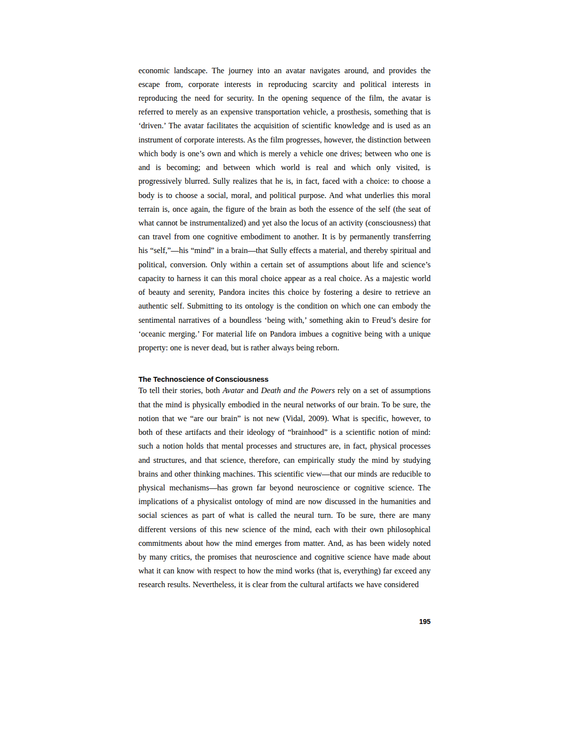economic landscape. The journey into an avatar navigates around, and provides the escape from, corporate interests in reproducing scarcity and political interests in reproducing the need for security. In the opening sequence of the film, the avatar is referred to merely as an expensive transportation vehicle, a prosthesis, something that is ‘driven.’ The avatar facilitates the acquisition of scientific knowledge and is used as an instrument of corporate interests. As the film progresses, however, the distinction between which body is one’s own and which is merely a vehicle one drives; between who one is and is becoming; and between which world is real and which only visited, is progressively blurred. Sully realizes that he is, in fact, faced with a choice: to choose a body is to choose a social, moral, and political purpose. And what underlies this moral terrain is, once again, the figure of the brain as both the essence of the self (the seat of what cannot be instrumentalized) and yet also the locus of an activity (consciousness) that can travel from one cognitive embodiment to another. It is by permanently transferring his “self,”—his “mind” in a brain—that Sully effects a material, and thereby spiritual and political, conversion. Only within a certain set of assumptions about life and science’s capacity to harness it can this moral choice appear as a real choice. As a majestic world of beauty and serenity, Pandora incites this choice by fostering a desire to retrieve an authentic self. Submitting to its ontology is the condition on which one can embody the sentimental narratives of a boundless ‘being with,’ something akin to Freud’s desire for ‘oceanic merging.’ For material life on Pandora imbues a cognitive being with a unique property: one is never dead, but is rather always being reborn.
The Technoscience of Consciousness
To tell their stories, both Avatar and Death and the Powers rely on a set of assumptions that the mind is physically embodied in the neural networks of our brain. To be sure, the notion that we “are our brain” is not new (Vidal, 2009). What is specific, however, to both of these artifacts and their ideology of “brainhood” is a scientific notion of mind: such a notion holds that mental processes and structures are, in fact, physical processes and structures, and that science, therefore, can empirically study the mind by studying brains and other thinking machines. This scientific view—that our minds are reducible to physical mechanisms—has grown far beyond neuroscience or cognitive science. The implications of a physicalist ontology of mind are now discussed in the humanities and social sciences as part of what is called the neural turn. To be sure, there are many different versions of this new science of the mind, each with their own philosophical commitments about how the mind emerges from matter. And, as has been widely noted by many critics, the promises that neuroscience and cognitive science have made about what it can know with respect to how the mind works (that is, everything) far exceed any research results. Nevertheless, it is clear from the cultural artifacts we have considered
195